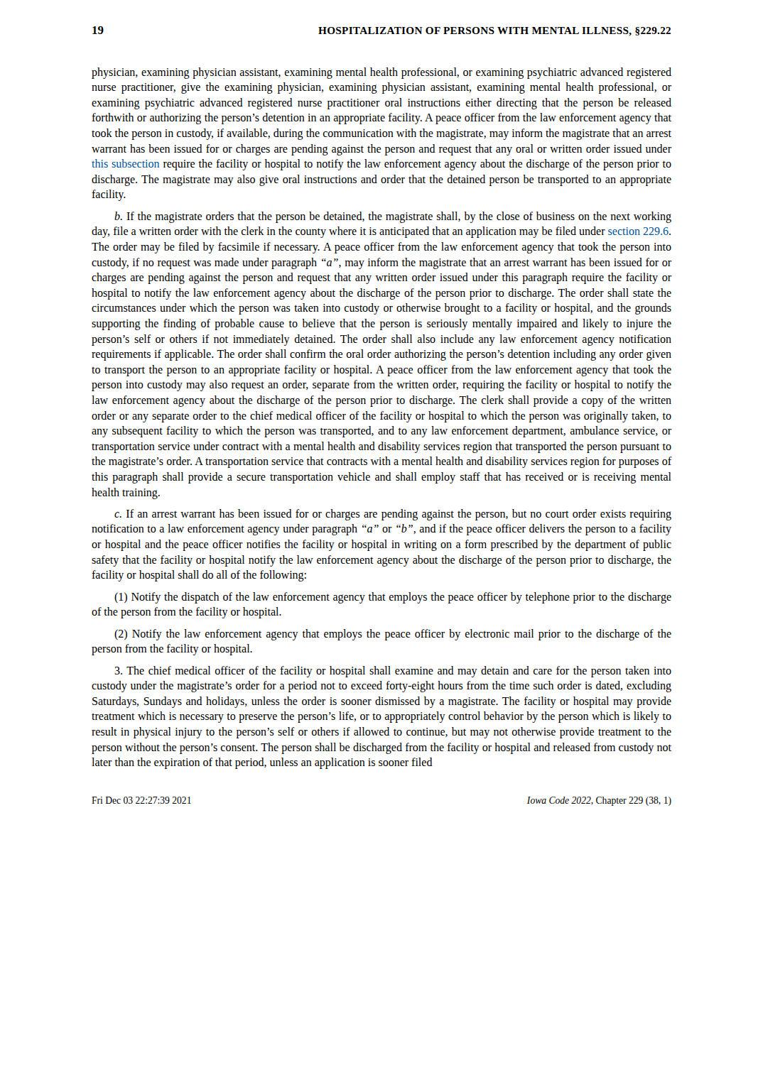19 HOSPITALIZATION OF PERSONS WITH MENTAL ILLNESS, §229.22
physician, examining physician assistant, examining mental health professional, or examining psychiatric advanced registered nurse practitioner, give the examining physician, examining physician assistant, examining mental health professional, or examining psychiatric advanced registered nurse practitioner oral instructions either directing that the person be released forthwith or authorizing the person’s detention in an appropriate facility. A peace officer from the law enforcement agency that took the person in custody, if available, during the communication with the magistrate, may inform the magistrate that an arrest warrant has been issued for or charges are pending against the person and request that any oral or written order issued under this subsection require the facility or hospital to notify the law enforcement agency about the discharge of the person prior to discharge. The magistrate may also give oral instructions and order that the detained person be transported to an appropriate facility.
b. If the magistrate orders that the person be detained, the magistrate shall, by the close of business on the next working day, file a written order with the clerk in the county where it is anticipated that an application may be filed under section 229.6. The order may be filed by facsimile if necessary. A peace officer from the law enforcement agency that took the person into custody, if no request was made under paragraph “a”, may inform the magistrate that an arrest warrant has been issued for or charges are pending against the person and request that any written order issued under this paragraph require the facility or hospital to notify the law enforcement agency about the discharge of the person prior to discharge. The order shall state the circumstances under which the person was taken into custody or otherwise brought to a facility or hospital, and the grounds supporting the finding of probable cause to believe that the person is seriously mentally impaired and likely to injure the person’s self or others if not immediately detained. The order shall also include any law enforcement agency notification requirements if applicable. The order shall confirm the oral order authorizing the person’s detention including any order given to transport the person to an appropriate facility or hospital. A peace officer from the law enforcement agency that took the person into custody may also request an order, separate from the written order, requiring the facility or hospital to notify the law enforcement agency about the discharge of the person prior to discharge. The clerk shall provide a copy of the written order or any separate order to the chief medical officer of the facility or hospital to which the person was originally taken, to any subsequent facility to which the person was transported, and to any law enforcement department, ambulance service, or transportation service under contract with a mental health and disability services region that transported the person pursuant to the magistrate’s order. A transportation service that contracts with a mental health and disability services region for purposes of this paragraph shall provide a secure transportation vehicle and shall employ staff that has received or is receiving mental health training.
c. If an arrest warrant has been issued for or charges are pending against the person, but no court order exists requiring notification to a law enforcement agency under paragraph “a” or “b”, and if the peace officer delivers the person to a facility or hospital and the peace officer notifies the facility or hospital in writing on a form prescribed by the department of public safety that the facility or hospital notify the law enforcement agency about the discharge of the person prior to discharge, the facility or hospital shall do all of the following:
(1) Notify the dispatch of the law enforcement agency that employs the peace officer by telephone prior to the discharge of the person from the facility or hospital.
(2) Notify the law enforcement agency that employs the peace officer by electronic mail prior to the discharge of the person from the facility or hospital.
3. The chief medical officer of the facility or hospital shall examine and may detain and care for the person taken into custody under the magistrate’s order for a period not to exceed forty-eight hours from the time such order is dated, excluding Saturdays, Sundays and holidays, unless the order is sooner dismissed by a magistrate. The facility or hospital may provide treatment which is necessary to preserve the person’s life, or to appropriately control behavior by the person which is likely to result in physical injury to the person’s self or others if allowed to continue, but may not otherwise provide treatment to the person without the person’s consent. The person shall be discharged from the facility or hospital and released from custody not later than the expiration of that period, unless an application is sooner filed
Fri Dec 03 22:27:39 2021 Iowa Code 2022, Chapter 229 (38, 1)